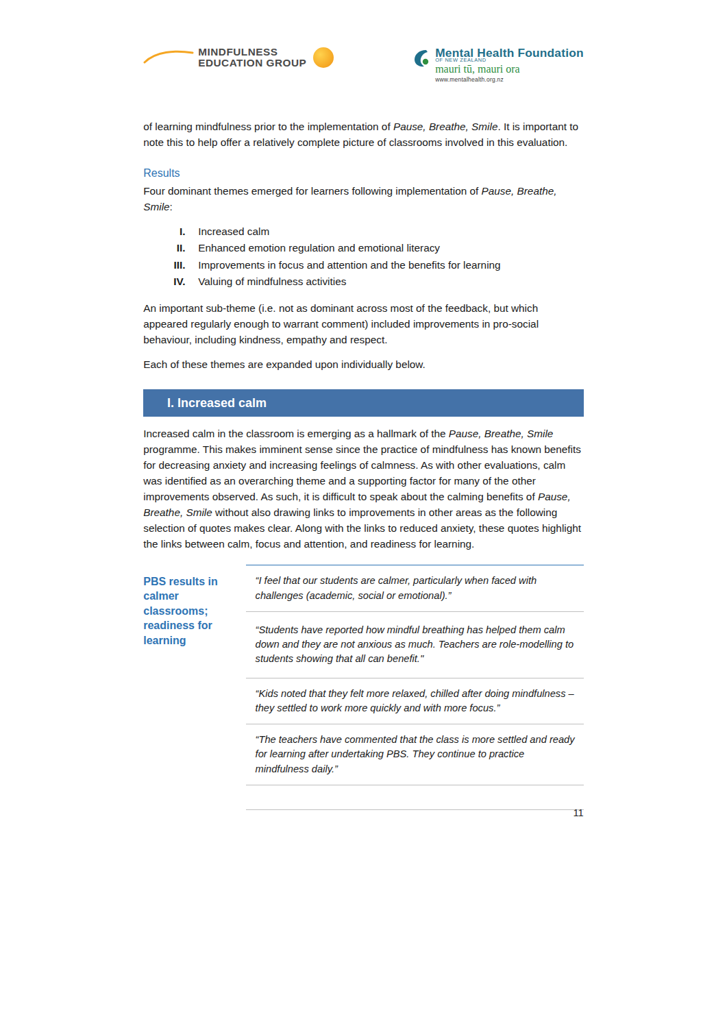MINDFULNESS EDUCATION GROUP
Mental Health Foundation of New Zealand mauri tū, mauri ora www.mentalhealth.org.nz
of learning mindfulness prior to the implementation of Pause, Breathe, Smile. It is important to note this to help offer a relatively complete picture of classrooms involved in this evaluation.
Results
Four dominant themes emerged for learners following implementation of Pause, Breathe, Smile:
I. Increased calm
II. Enhanced emotion regulation and emotional literacy
III. Improvements in focus and attention and the benefits for learning
IV. Valuing of mindfulness activities
An important sub-theme (i.e. not as dominant across most of the feedback, but which appeared regularly enough to warrant comment) included improvements in pro-social behaviour, including kindness, empathy and respect.
Each of these themes are expanded upon individually below.
I. Increased calm
Increased calm in the classroom is emerging as a hallmark of the Pause, Breathe, Smile programme. This makes imminent sense since the practice of mindfulness has known benefits for decreasing anxiety and increasing feelings of calmness. As with other evaluations, calm was identified as an overarching theme and a supporting factor for many of the other improvements observed. As such, it is difficult to speak about the calming benefits of Pause, Breathe, Smile without also drawing links to improvements in other areas as the following selection of quotes makes clear. Along with the links to reduced anxiety, these quotes highlight the links between calm, focus and attention, and readiness for learning.
PBS results in calmer classrooms; readiness for learning
“I feel that our students are calmer, particularly when faced with challenges (academic, social or emotional).”
“Students have reported how mindful breathing has helped them calm down and they are not anxious as much. Teachers are role-modelling to students showing that all can benefit."
“Kids noted that they felt more relaxed, chilled after doing mindfulness – they settled to work more quickly and with more focus.”
“The teachers have commented that the class is more settled and ready for learning after undertaking PBS. They continue to practice mindfulness daily.”
11